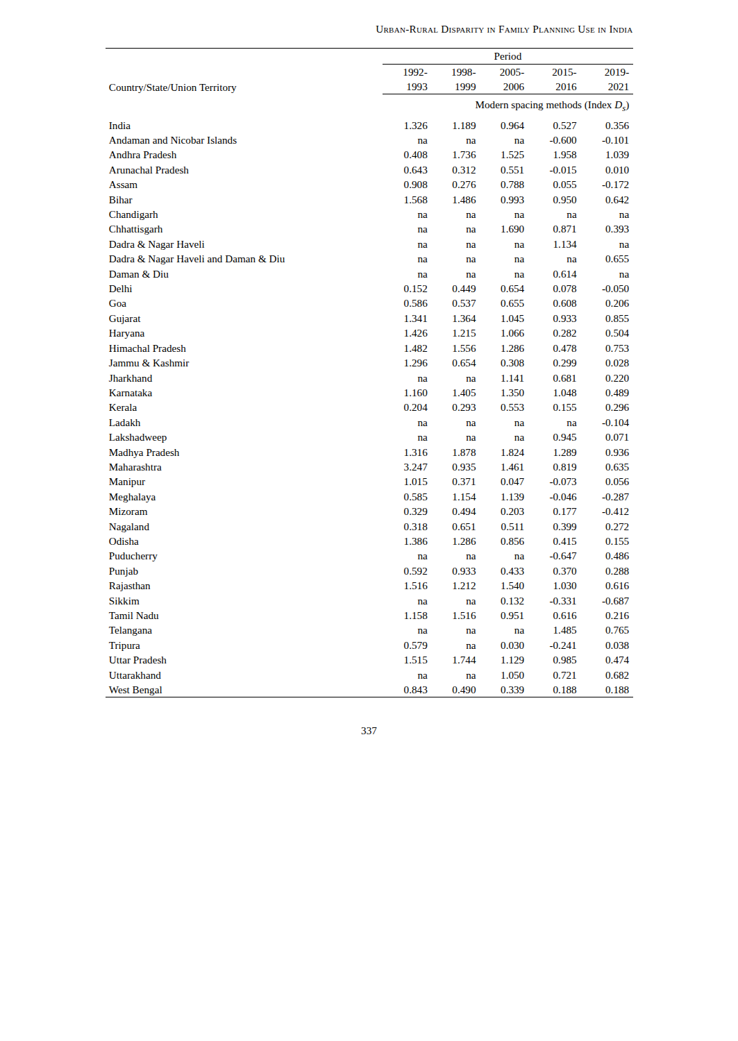Urban-Rural Disparity in Family Planning Use in India
| Country/State/Union Territory | Period |
| --- | --- |
| 1992- | 1998- | 2005- | 2015- | 2019- |
| 1993 | 1999 | 2006 | 2016 | 2021 |
| | Modern spacing methods (Index D s ) |
| India | 1.326 | 1.189 | 0.964 | 0.527 | 0.356 |
| Andaman and Nicobar Islands | na | na | na | -0.600 | -0.101 |
| Andhra Pradesh | 0.408 | 1.736 | 1.525 | 1.958 | 1.039 |
| Arunachal Pradesh | 0.643 | 0.312 | 0.551 | -0.015 | 0.010 |
| Assam | 0.908 | 0.276 | 0.788 | 0.055 | -0.172 |
| Bihar | 1.568 | 1.486 | 0.993 | 0.950 | 0.642 |
| Chandigarh | na | na | na | na | na |
| Chhattisgarh | na | na | 1.690 | 0.871 | 0.393 |
| Dadra & Nagar Haveli | na | na | na | 1.134 | na |
| Dadra & Nagar Haveli and Daman & Diu | na | na | na | na | 0.655 |
| Daman & Diu | na | na | na | 0.614 | na |
| Delhi | 0.152 | 0.449 | 0.654 | 0.078 | -0.050 |
| Goa | 0.586 | 0.537 | 0.655 | 0.608 | 0.206 |
| Gujarat | 1.341 | 1.364 | 1.045 | 0.933 | 0.855 |
| Haryana | 1.426 | 1.215 | 1.066 | 0.282 | 0.504 |
| Himachal Pradesh | 1.482 | 1.556 | 1.286 | 0.478 | 0.753 |
| Jammu & Kashmir | 1.296 | 0.654 | 0.308 | 0.299 | 0.028 |
| Jharkhand | na | na | 1.141 | 0.681 | 0.220 |
| Karnataka | 1.160 | 1.405 | 1.350 | 1.048 | 0.489 |
| Kerala | 0.204 | 0.293 | 0.553 | 0.155 | 0.296 |
| Ladakh | na | na | na | na | -0.104 |
| Lakshadweep | na | na | na | 0.945 | 0.071 |
| Madhya Pradesh | 1.316 | 1.878 | 1.824 | 1.289 | 0.936 |
| Maharashtra | 3.247 | 0.935 | 1.461 | 0.819 | 0.635 |
| Manipur | 1.015 | 0.371 | 0.047 | -0.073 | 0.056 |
| Meghalaya | 0.585 | 1.154 | 1.139 | -0.046 | -0.287 |
| Mizoram | 0.329 | 0.494 | 0.203 | 0.177 | -0.412 |
| Nagaland | 0.318 | 0.651 | 0.511 | 0.399 | 0.272 |
| Odisha | 1.386 | 1.286 | 0.856 | 0.415 | 0.155 |
| Puducherry | na | na | na | -0.647 | 0.486 |
| Punjab | 0.592 | 0.933 | 0.433 | 0.370 | 0.288 |
| Rajasthan | 1.516 | 1.212 | 1.540 | 1.030 | 0.616 |
| Sikkim | na | na | 0.132 | -0.331 | -0.687 |
| Tamil Nadu | 1.158 | 1.516 | 0.951 | 0.616 | 0.216 |
| Telangana | na | na | na | 1.485 | 0.765 |
| Tripura | 0.579 | na | 0.030 | -0.241 | 0.038 |
| Uttar Pradesh | 1.515 | 1.744 | 1.129 | 0.985 | 0.474 |
| Uttarakhand | na | na | 1.050 | 0.721 | 0.682 |
| West Bengal | 0.843 | 0.490 | 0.339 | 0.188 | 0.188 |
337